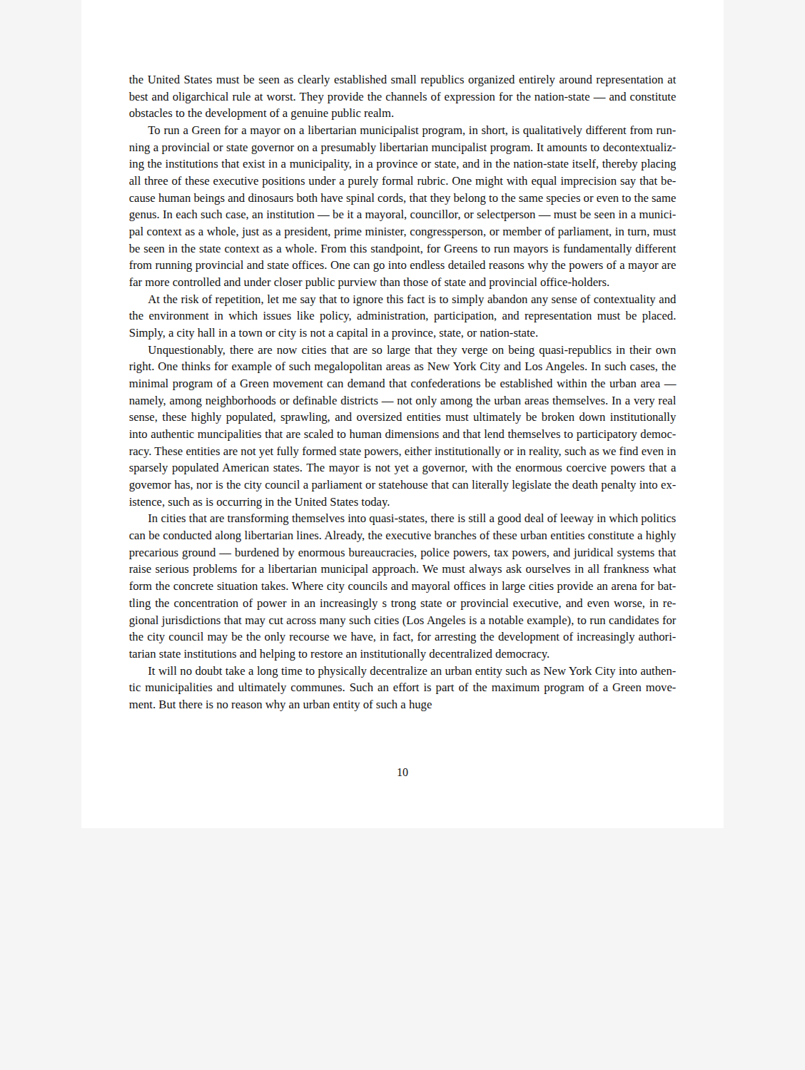the United States must be seen as clearly established small republics organized entirely around representation at best and oligarchical rule at worst. They provide the channels of expression for the nation-state — and constitute obstacles to the development of a genuine public realm.
To run a Green for a mayor on a libertarian municipalist program, in short, is qualitatively different from running a provincial or state governor on a presumably libertarian muncipalist program. It amounts to decontextualizing the institutions that exist in a municipality, in a province or state, and in the nation-state itself, thereby placing all three of these executive positions under a purely formal rubric. One might with equal imprecision say that because human beings and dinosaurs both have spinal cords, that they belong to the same species or even to the same genus. In each such case, an institution — be it a mayoral, councillor, or selectperson — must be seen in a municipal context as a whole, just as a president, prime minister, congressperson, or member of parliament, in turn, must be seen in the state context as a whole. From this standpoint, for Greens to run mayors is fundamentally different from running provincial and state offices. One can go into endless detailed reasons why the powers of a mayor are far more controlled and under closer public purview than those of state and provincial office-holders.
At the risk of repetition, let me say that to ignore this fact is to simply abandon any sense of contextuality and the environment in which issues like policy, administration, participation, and representation must be placed. Simply, a city hall in a town or city is not a capital in a province, state, or nation-state.
Unquestionably, there are now cities that are so large that they verge on being quasi-republics in their own right. One thinks for example of such megalopolitan areas as New York City and Los Angeles. In such cases, the minimal program of a Green movement can demand that confederations be established within the urban area — namely, among neighborhoods or definable districts — not only among the urban areas themselves. In a very real sense, these highly populated, sprawling, and oversized entities must ultimately be broken down institutionally into authentic muncipalities that are scaled to human dimensions and that lend themselves to participatory democracy. These entities are not yet fully formed state powers, either institutionally or in reality, such as we find even in sparsely populated American states. The mayor is not yet a governor, with the enormous coercive powers that a govemor has, nor is the city council a parliament or statehouse that can literally legislate the death penalty into existence, such as is occurring in the United States today.
In cities that are transforming themselves into quasi-states, there is still a good deal of leeway in which politics can be conducted along libertarian lines. Already, the executive branches of these urban entities constitute a highly precarious ground — burdened by enormous bureaucracies, police powers, tax powers, and juridical systems that raise serious problems for a libertarian municipal approach. We must always ask ourselves in all frankness what form the concrete situation takes. Where city councils and mayoral offices in large cities provide an arena for battling the concentration of power in an increasingly s trong state or provincial executive, and even worse, in regional jurisdictions that may cut across many such cities (Los Angeles is a notable example), to run candidates for the city council may be the only recourse we have, in fact, for arresting the development of increasingly authoritarian state institutions and helping to restore an institutionally decentralized democracy.
It will no doubt take a long time to physically decentralize an urban entity such as New York City into authentic municipalities and ultimately communes. Such an effort is part of the maximum program of a Green movement. But there is no reason why an urban entity of such a huge
10